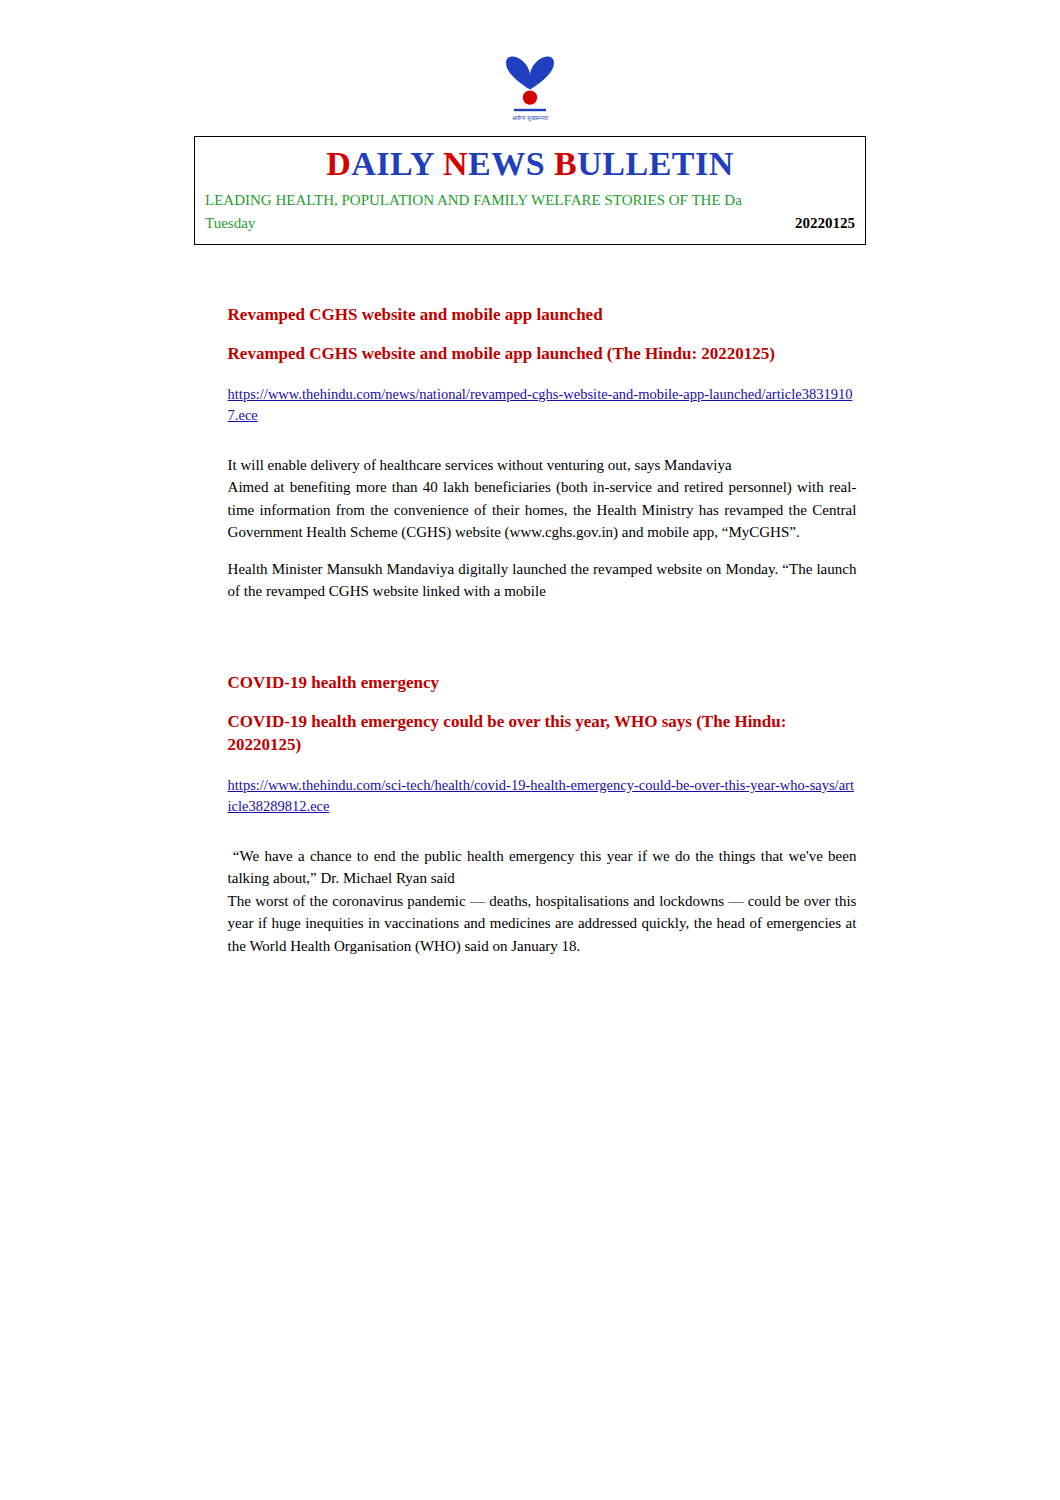आरोग्य सुखसम्पदा
DAILY NEWS BULLETIN
LEADING HEALTH, POPULATION AND FAMILY WELFARE STORIES OF THE Da
Tuesday 20220125
Revamped CGHS website and mobile app launched
Revamped CGHS website and mobile app launched (The Hindu: 20220125)
https://www.thehindu.com/news/national/revamped-cghs-website-and-mobile-app-launched/article38319107.ece
It will enable delivery of healthcare services without venturing out, says Mandaviya
Aimed at benefiting more than 40 lakh beneficiaries (both in-service and retired personnel) with real-time information from the convenience of their homes, the Health Ministry has revamped the Central Government Health Scheme (CGHS) website (www.cghs.gov.in) and mobile app, “MyCGHS”.
Health Minister Mansukh Mandaviya digitally launched the revamped website on Monday. “The launch of the revamped CGHS website linked with a mobile
COVID-19 health emergency
COVID-19 health emergency could be over this year, WHO says (The Hindu: 20220125)
https://www.thehindu.com/sci-tech/health/covid-19-health-emergency-could-be-over-this-year-who-says/article38289812.ece
“We have a chance to end the public health emergency this year if we do the things that we've been talking about,” Dr. Michael Ryan said
The worst of the coronavirus pandemic — deaths, hospitalisations and lockdowns — could be over this year if huge inequities in vaccinations and medicines are addressed quickly, the head of emergencies at the World Health Organisation (WHO) said on January 18.